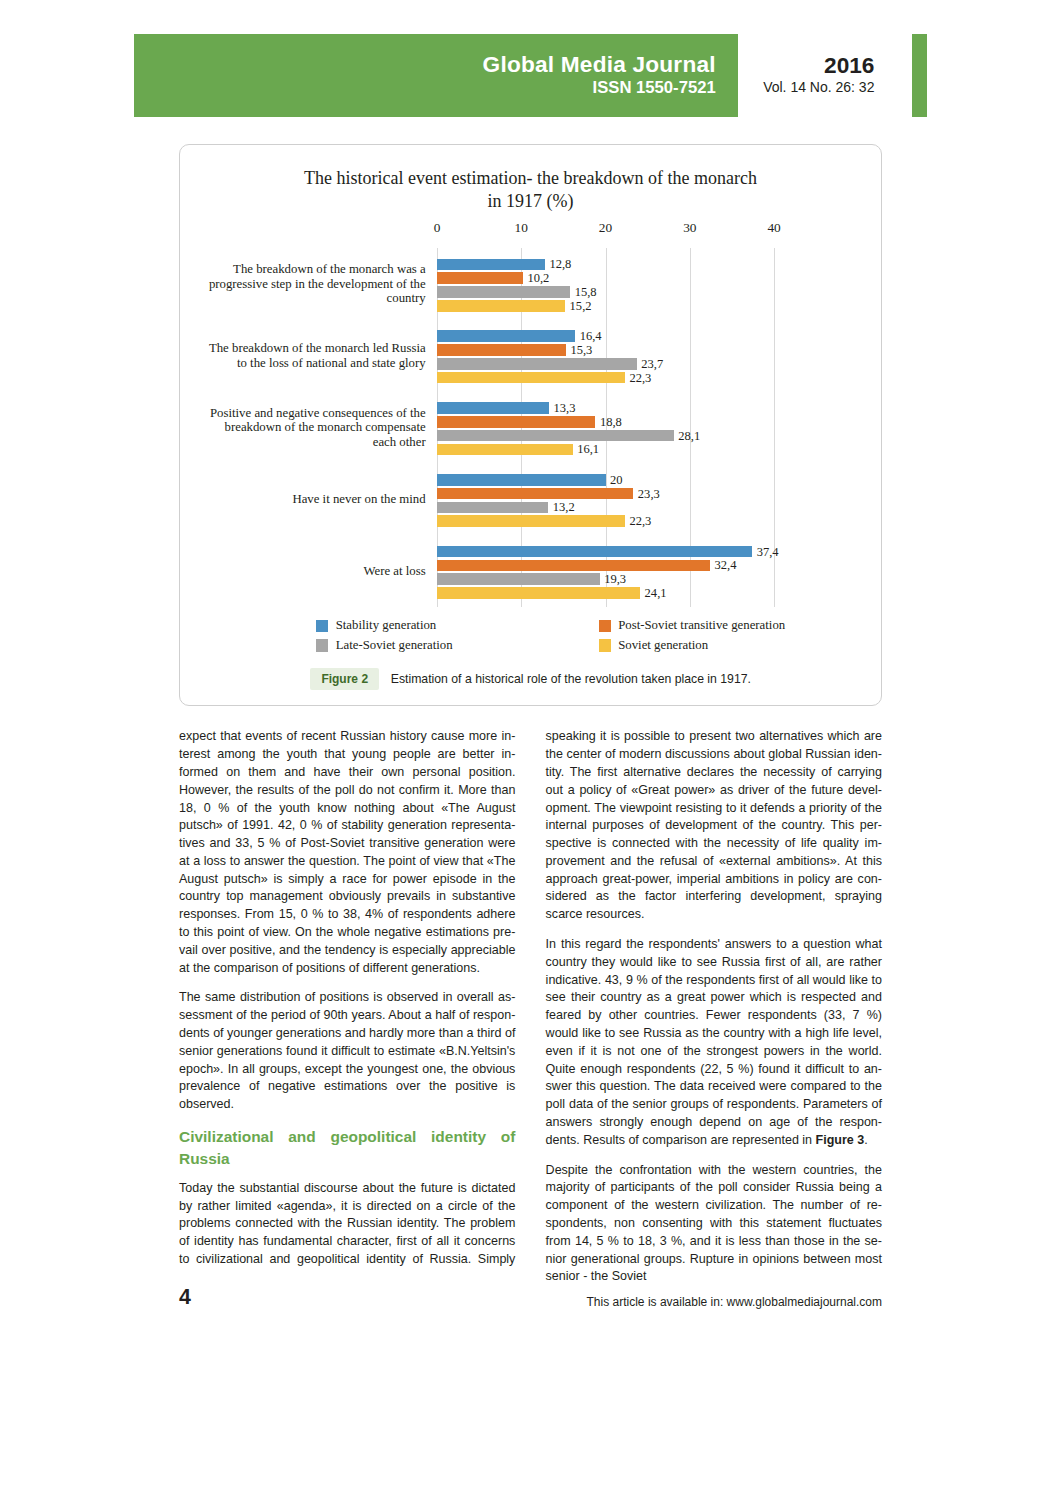Global Media Journal
ISSN 1550-7521
2016
Vol. 14 No. 26: 32
The historical event estimation- the breakdown of the monarch
in 1917 (%)
The breakdown of the monarch was a progressive step in the development of the country
The breakdown of the monarch led Russia to the loss of national and state glory
Positive and negative consequences of the breakdown of the monarch compensate each other
Have it never on the mind
Were at loss
0 10 20 30 40
12,8
10,2
15,8
15,2
16,4
15,3
23,7
22,3
13,3
18,8
28,1
16,1
20
23,3
13,2
22,3
37,4
32,4
19,3
24,1
Stability generation
Post-Soviet transitive generation
Late-Soviet generation
Soviet generation
Figure 2 Estimation of a historical role of the revolution taken place in 1917.
expect that events of recent Russian history cause more interest among the youth that young people are better informed on them and have their own personal position. However, the results of the poll do not confirm it. More than 18, 0 % of the youth know nothing about «The August putsch» of 1991. 42, 0 % of stability generation representatives and 33, 5 % of Post-Soviet transitive generation were at a loss to answer the question. The point of view that «The August putsch» is simply a race for power episode in the country top management obviously prevails in substantive responses. From 15, 0 % to 38, 4% of respondents adhere to this point of view. On the whole negative estimations prevail over positive, and the tendency is especially appreciable at the comparison of positions of different generations.
The same distribution of positions is observed in overall assessment of the period of 90th years. About a half of respondents of younger generations and hardly more than a third of senior generations found it difficult to estimate «B.N.Yeltsin's epoch». In all groups, except the youngest one, the obvious prevalence of negative estimations over the positive is observed.
Civilizational and geopolitical identity of Russia
Today the substantial discourse about the future is dictated by rather limited «agenda», it is directed on a circle of the problems connected with the Russian identity. The problem of identity has fundamental character, first of all it concerns to civilizational and geopolitical identity of Russia. Simply speaking it is possible to present two alternatives which are the center of modern discussions about global Russian identity. The first alternative declares the necessity of carrying out a policy of «Great power» as driver of the future development. The viewpoint resisting to it defends a priority of the internal purposes of development of the country. This perspective is connected with the necessity of life quality improvement and the refusal of «external ambitions». At this approach great-power, imperial ambitions in policy are considered as the factor interfering development, spraying scarce resources.
In this regard the respondents' answers to a question what country they would like to see Russia first of all, are rather indicative. 43, 9 % of the respondents first of all would like to see their country as a great power which is respected and feared by other countries. Fewer respondents (33, 7 %) would like to see Russia as the country with a high life level, even if it is not one of the strongest powers in the world. Quite enough respondents (22, 5 %) found it difficult to answer this question. The data received were compared to the poll data of the senior groups of respondents. Parameters of answers strongly enough depend on age of the respondents. Results of comparison are represented in Figure 3.
Despite the confrontation with the western countries, the majority of participants of the poll consider Russia being a component of the western civilization. The number of respondents, non consenting with this statement fluctuates from 14, 5 % to 18, 3 %, and it is less than those in the senior generational groups. Rupture in opinions between most senior - the Soviet
4
This article is available in: www.globalmediajournal.com